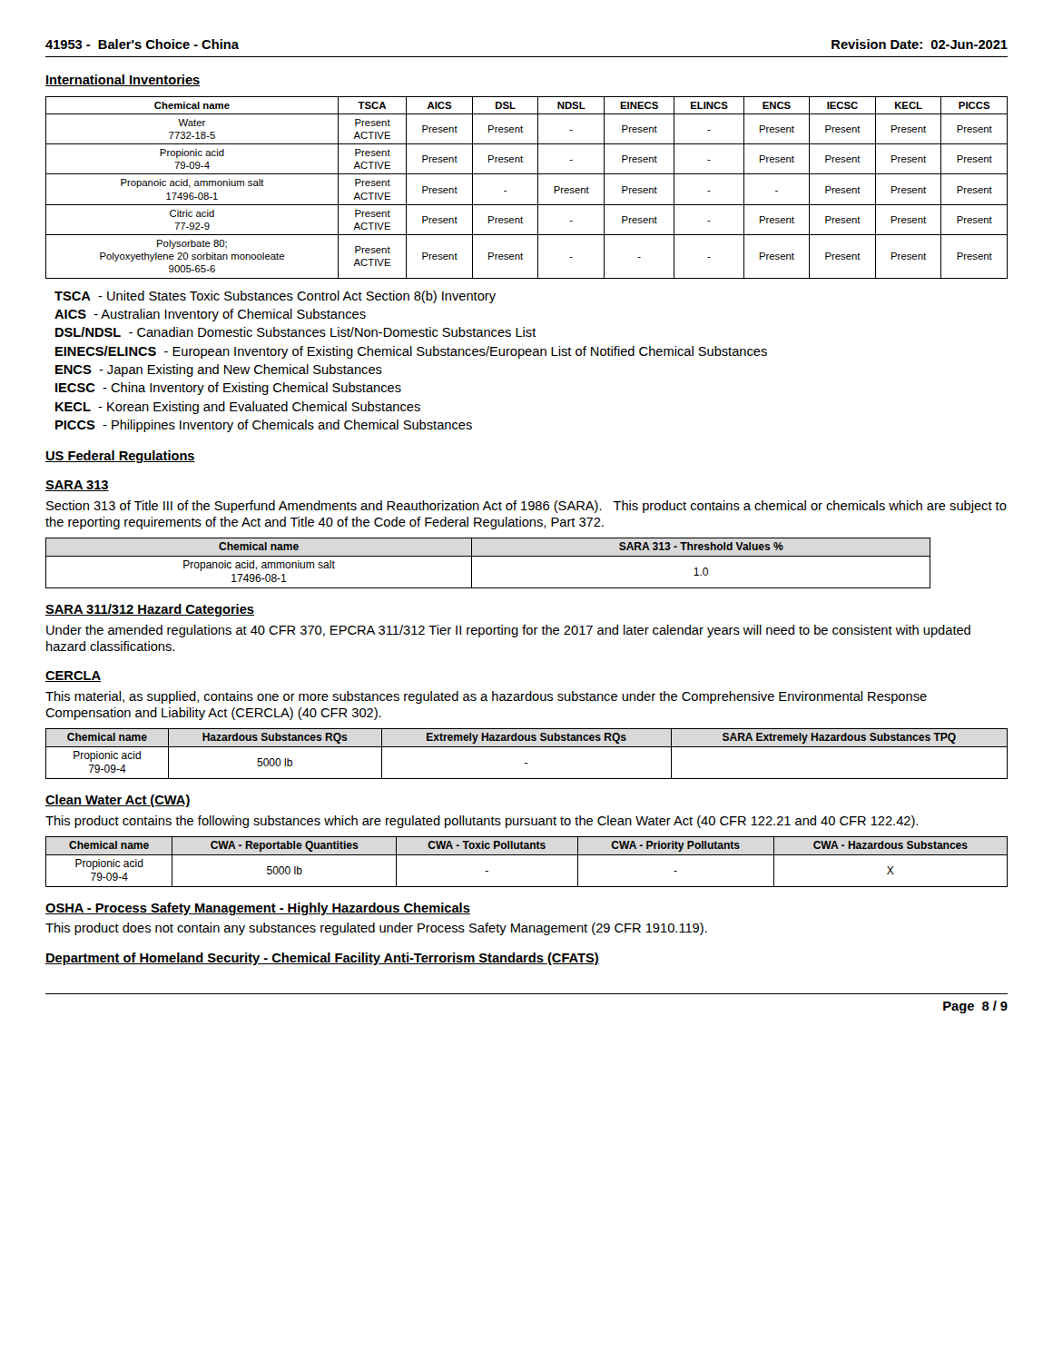41953 - Baler's Choice - China
Revision Date: 02-Jun-2021
International Inventories
| Chemical name | TSCA | AICS | DSL | NDSL | EINECS | ELINCS | ENCS | IECSC | KECL | PICCS |
| --- | --- | --- | --- | --- | --- | --- | --- | --- | --- | --- |
| Water 7732-18-5 | Present ACTIVE | Present | Present | - | Present | - | Present | Present | Present | Present |
| Propionic acid 79-09-4 | Present ACTIVE | Present | Present | - | Present | - | Present | Present | Present | Present |
| Propanoic acid, ammonium salt 17496-08-1 | Present ACTIVE | Present | - | Present | Present | - | - | Present | Present | Present |
| Citric acid 77-92-9 | Present ACTIVE | Present | Present | - | Present | - | Present | Present | Present | Present |
| Polysorbate 80; Polyoxyethylene 20 sorbitan monooleate 9005-65-6 | Present ACTIVE | Present | Present | - | - | - | Present | Present | Present | Present |
TSCA - United States Toxic Substances Control Act Section 8(b) Inventory
AICS - Australian Inventory of Chemical Substances
DSL/NDSL - Canadian Domestic Substances List/Non-Domestic Substances List
EINECS/ELINCS - European Inventory of Existing Chemical Substances/European List of Notified Chemical Substances
ENCS - Japan Existing and New Chemical Substances
IECSC - China Inventory of Existing Chemical Substances
KECL - Korean Existing and Evaluated Chemical Substances
PICCS - Philippines Inventory of Chemicals and Chemical Substances
US Federal Regulations
SARA 313
Section 313 of Title III of the Superfund Amendments and Reauthorization Act of 1986 (SARA). This product contains a chemical or chemicals which are subject to the reporting requirements of the Act and Title 40 of the Code of Federal Regulations, Part 372.
| Chemical name | SARA 313 - Threshold Values % |
| --- | --- |
| Propanoic acid, ammonium salt 17496-08-1 | 1.0 |
SARA 311/312 Hazard Categories
Under the amended regulations at 40 CFR 370, EPCRA 311/312 Tier II reporting for the 2017 and later calendar years will need to be consistent with updated hazard classifications.
CERCLA
This material, as supplied, contains one or more substances regulated as a hazardous substance under the Comprehensive Environmental Response Compensation and Liability Act (CERCLA) (40 CFR 302).
| Chemical name | Hazardous Substances RQs | Extremely Hazardous Substances RQs | SARA Extremely Hazardous Substances TPQ |
| --- | --- | --- | --- |
| Propionic acid 79-09-4 | 5000 lb | - | |
Clean Water Act (CWA)
This product contains the following substances which are regulated pollutants pursuant to the Clean Water Act (40 CFR 122.21 and 40 CFR 122.42).
| Chemical name | CWA - Reportable Quantities | CWA - Toxic Pollutants | CWA - Priority Pollutants | CWA - Hazardous Substances |
| --- | --- | --- | --- | --- |
| Propionic acid 79-09-4 | 5000 lb | - | - | X |
OSHA - Process Safety Management - Highly Hazardous Chemicals
This product does not contain any substances regulated under Process Safety Management (29 CFR 1910.119).
Department of Homeland Security - Chemical Facility Anti-Terrorism Standards (CFATS)
Page 8 / 9